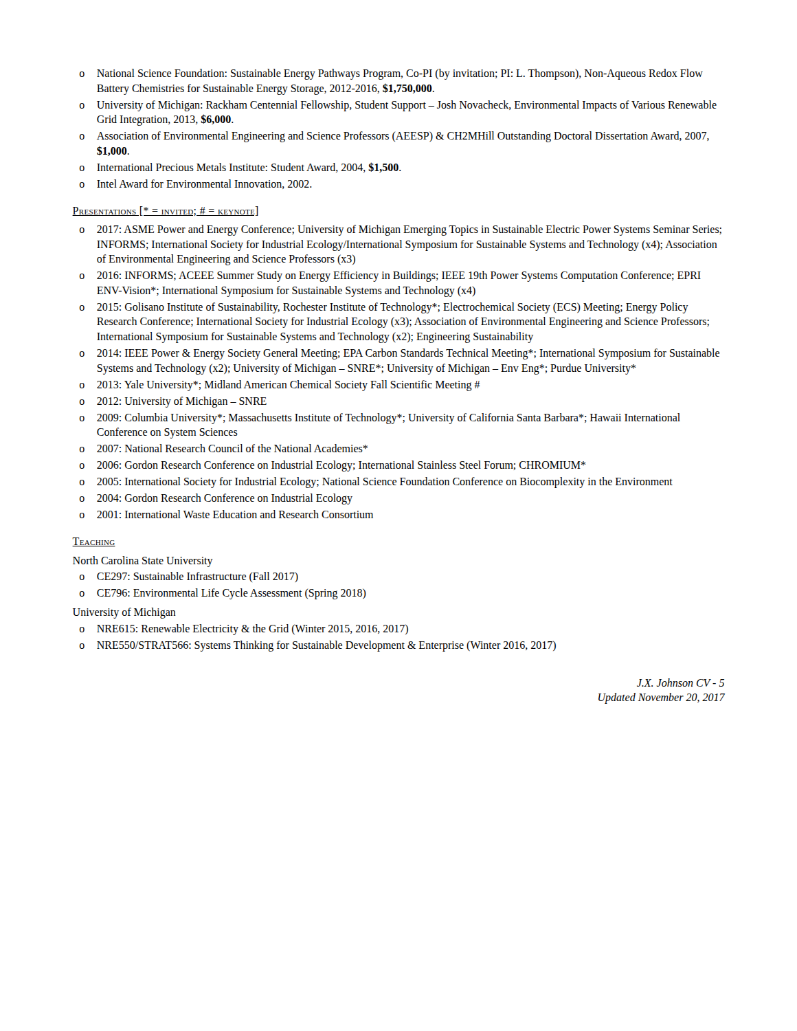National Science Foundation: Sustainable Energy Pathways Program, Co-PI (by invitation; PI: L. Thompson), Non-Aqueous Redox Flow Battery Chemistries for Sustainable Energy Storage, 2012-2016, $1,750,000.
University of Michigan: Rackham Centennial Fellowship, Student Support – Josh Novacheck, Environmental Impacts of Various Renewable Grid Integration, 2013, $6,000.
Association of Environmental Engineering and Science Professors (AEESP) & CH2MHill Outstanding Doctoral Dissertation Award, 2007, $1,000.
International Precious Metals Institute: Student Award, 2004, $1,500.
Intel Award for Environmental Innovation, 2002.
Presentations [* = invited; # = keynote]
2017: ASME Power and Energy Conference; University of Michigan Emerging Topics in Sustainable Electric Power Systems Seminar Series; INFORMS; International Society for Industrial Ecology/International Symposium for Sustainable Systems and Technology (x4); Association of Environmental Engineering and Science Professors (x3)
2016: INFORMS; ACEEE Summer Study on Energy Efficiency in Buildings; IEEE 19th Power Systems Computation Conference; EPRI ENV-Vision*; International Symposium for Sustainable Systems and Technology (x4)
2015: Golisano Institute of Sustainability, Rochester Institute of Technology*; Electrochemical Society (ECS) Meeting; Energy Policy Research Conference; International Society for Industrial Ecology (x3); Association of Environmental Engineering and Science Professors; International Symposium for Sustainable Systems and Technology (x2); Engineering Sustainability
2014: IEEE Power & Energy Society General Meeting; EPA Carbon Standards Technical Meeting*; International Symposium for Sustainable Systems and Technology (x2); University of Michigan – SNRE*; University of Michigan – Env Eng*; Purdue University*
2013: Yale University*; Midland American Chemical Society Fall Scientific Meeting #
2012: University of Michigan – SNRE
2009: Columbia University*; Massachusetts Institute of Technology*; University of California Santa Barbara*; Hawaii International Conference on System Sciences
2007: National Research Council of the National Academies*
2006: Gordon Research Conference on Industrial Ecology; International Stainless Steel Forum; CHROMIUM*
2005: International Society for Industrial Ecology; National Science Foundation Conference on Biocomplexity in the Environment
2004: Gordon Research Conference on Industrial Ecology
2001: International Waste Education and Research Consortium
Teaching
North Carolina State University
CE297: Sustainable Infrastructure (Fall 2017)
CE796: Environmental Life Cycle Assessment (Spring 2018)
University of Michigan
NRE615: Renewable Electricity & the Grid (Winter 2015, 2016, 2017)
NRE550/STRAT566: Systems Thinking for Sustainable Development & Enterprise (Winter 2016, 2017)
J.X. Johnson CV - 5
Updated November 20, 2017